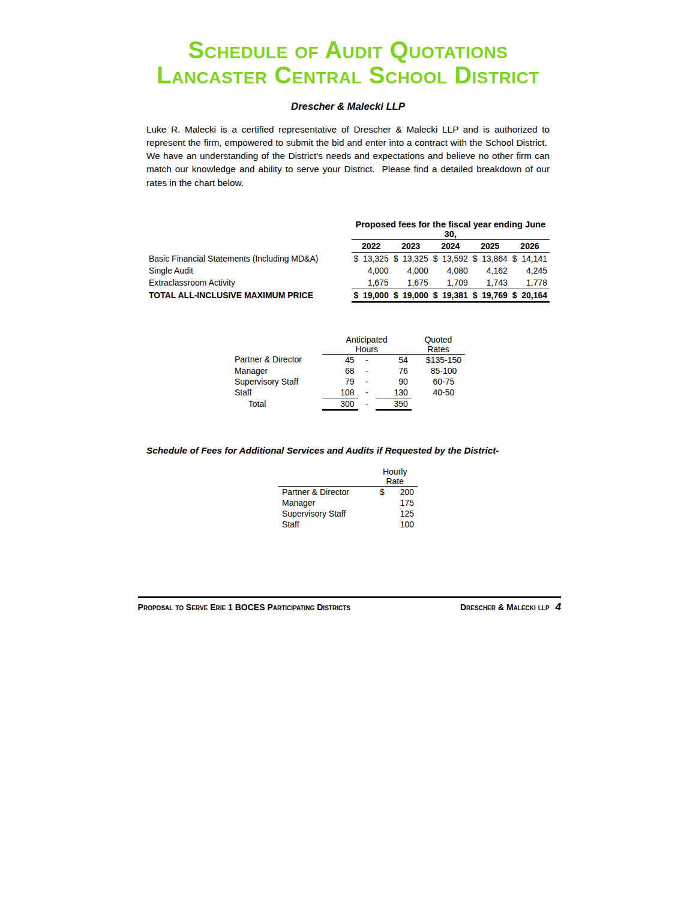Schedule of Audit QuotationsLancaster Central School District
Drescher & Malecki LLP
Luke R. Malecki is a certified representative of Drescher & Malecki LLP and is authorized to represent the firm, empowered to submit the bid and enter into a contract with the School District. We have an understanding of the District’s needs and expectations and believe no other firm can match our knowledge and ability to serve your District. Please find a detailed breakdown of our rates in the chart below.
| | Proposed fees for the fiscal year ending June 30, |
| | 2022 | 2023 | 2024 | 2025 | 2026 |
| Basic Financial Statements (Including MD&A) | $ | 13,325 | $ | 13,325 | $ | 13,592 | $ | 13,864 | $ | 14,141 |
| Single Audit | | 4,000 | | 4,000 | | 4,080 | | 4,162 | | 4,245 |
| Extraclassroom Activity | | 1,675 | | 1,675 | | 1,709 | | 1,743 | | 1,778 |
| TOTAL ALL-INCLUSIVE MAXIMUM PRICE | $ | 19,000 | $ | 19,000 | $ | 19,381 | $ | 19,769 | $ | 20,164 |
| | Anticipated | Quoted |
| --- | --- | --- |
| | Hours | Rates |
| Partner & Director | 45 | - | 54 | $135-150 |
| Manager | 68 | - | 76 | 85-100 |
| Supervisory Staff | 79 | - | 90 | 60-75 |
| Staff | 108 | - | 130 | 40-50 |
| Total | 300 | - | 350 | |
Schedule of Fees for Additional Services and Audits if Requested by the District-
| | Hourly Rate |
| --- | --- |
| Partner & Director | $ | 200 |
| Manager | | 175 |
| Supervisory Staff | | 125 |
| Staff | | 100 |
Proposal to Serve Erie 1 BOCES Participating Districts
Drescher & Malecki llp 4